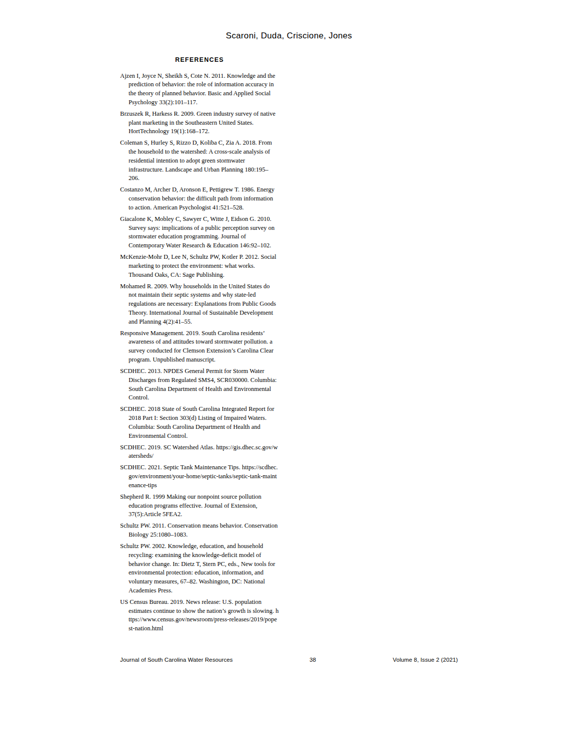Scaroni, Duda, Criscione, Jones
References
Ajzen I, Joyce N, Sheikh S, Cote N. 2011. Knowledge and the prediction of behavior: the role of information accuracy in the theory of planned behavior. Basic and Applied Social Psychology 33(2):101–117.
Brzuszek R, Harkess R. 2009. Green industry survey of native plant marketing in the Southeastern United States. HortTechnology 19(1):168–172.
Coleman S, Hurley S, Rizzo D, Koliba C, Zia A. 2018. From the household to the watershed: A cross-scale analysis of residential intention to adopt green stormwater infrastructure. Landscape and Urban Planning 180:195–206.
Costanzo M, Archer D, Aronson E, Pettigrew T. 1986. Energy conservation behavior: the difficult path from information to action. American Psychologist 41:521–528.
Giacalone K, Mobley C, Sawyer C, Witte J, Eidson G. 2010. Survey says: implications of a public perception survey on stormwater education programming. Journal of Contemporary Water Research & Education 146:92–102.
McKenzie-Mohr D, Lee N, Schultz PW, Kotler P. 2012. Social marketing to protect the environment: what works. Thousand Oaks, CA: Sage Publishing.
Mohamed R. 2009. Why households in the United States do not maintain their septic systems and why state-led regulations are necessary: Explanations from Public Goods Theory. International Journal of Sustainable Development and Planning 4(2):41–55.
Responsive Management. 2019. South Carolina residents’ awareness of and attitudes toward stormwater pollution. a survey conducted for Clemson Extension’s Carolina Clear program. Unpublished manuscript.
SCDHEC. 2013. NPDES General Permit for Storm Water Discharges from Regulated SMS4, SCR030000. Columbia: South Carolina Department of Health and Environmental Control.
SCDHEC. 2018 State of South Carolina Integrated Report for 2018 Part I: Section 303(d) Listing of Impaired Waters. Columbia: South Carolina Department of Health and Environmental Control.
SCDHEC. 2019. SC Watershed Atlas. https://gis.dhec.sc.gov/watersheds/
SCDHEC. 2021. Septic Tank Maintenance Tips. https://scdhec.gov/environment/your-home/septic-tanks/septic-tank-maintenance-tips
Shepherd R. 1999 Making our nonpoint source pollution education programs effective. Journal of Extension, 37(5):Article 5FEA2.
Schultz PW. 2011. Conservation means behavior. Conservation Biology 25:1080–1083.
Schultz PW. 2002. Knowledge, education, and household recycling: examining the knowledge-deficit model of behavior change. In: Dietz T, Stern PC, eds., New tools for environmental protection: education, information, and voluntary measures, 67–82. Washington, DC: National Academies Press.
US Census Bureau. 2019. News release: U.S. population estimates continue to show the nation’s growth is slowing. https://www.census.gov/newsroom/press-releases/2019/popest-nation.html
Journal of South Carolina Water Resources
38
Volume 8, Issue 2 (2021)